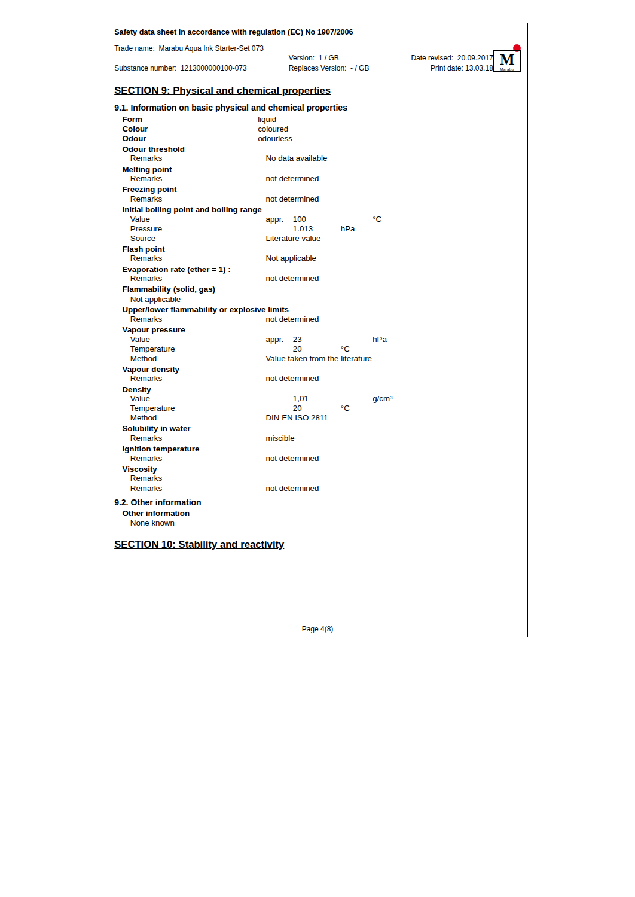Safety data sheet in accordance with regulation (EC) No 1907/2006
| Trade name: Marabu Aqua Ink Starter-Set 073 | | | M Marabu |
| | Version: 1 / GB | Date revised: 20.09.2017 |
| Substance number: 1213000000100-073 | Replaces Version: - / GB | Print date: 13.03.18 |
SECTION 9: Physical and chemical properties
9.1. Information on basic physical and chemical properties
| Form | liquid |
| Colour | coloured |
| Odour | odourless |
Odour threshold
| Remarks | No data available |
Melting point
| Remarks | not determined |
Freezing point
| Remarks | not determined |
Initial boiling point and boiling range
| Value | appr. | 100 | | °C |
| Pressure | | 1.013 | hPa | |
| Source | Literature value |
Flash point
| Remarks | Not applicable |
Evaporation rate (ether = 1) :
| Remarks | not determined |
Flammability (solid, gas)
Not applicable
Upper/lower flammability or explosive limits
| Remarks | not determined |
Vapour pressure
| Value | appr. | 23 | | hPa |
| Temperature | | 20 | °C | |
| Method | Value taken from the literature |
Vapour density
| Remarks | not determined |
Density
| Value | | 1,01 | | g/cm³ |
| Temperature | | 20 | °C | |
| Method | DIN EN ISO 2811 |
Solubility in water
| Remarks | miscible |
Ignition temperature
| Remarks | not determined |
Viscosity
| Remarks | |
| Remarks | not determined |
9.2. Other information
Other information
None known
SECTION 10: Stability and reactivity
Page 4(8)